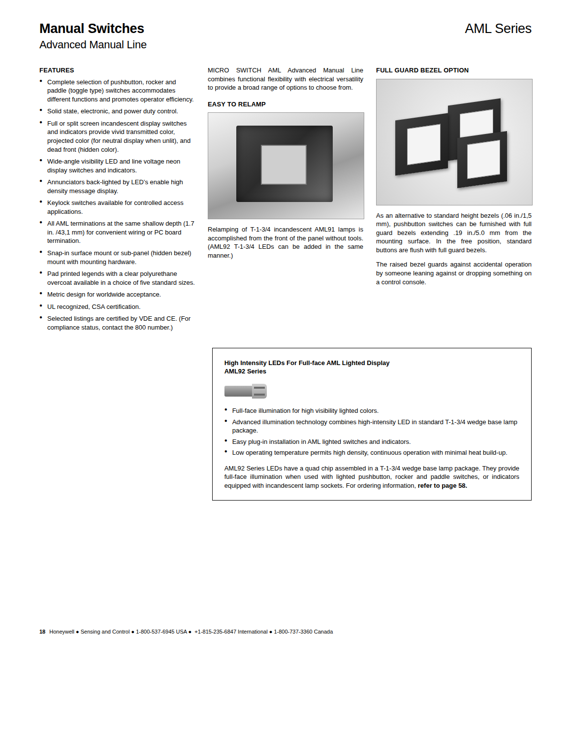Manual Switches
AML Series
Advanced Manual Line
FEATURES
Complete selection of pushbutton, rocker and paddle (toggle type) switches accommodates different functions and promotes operator efficiency.
Solid state, electronic, and power duty control.
Full or split screen incandescent display switches and indicators provide vivid transmitted color, projected color (for neutral display when unlit), and dead front (hidden color).
Wide-angle visibility LED and line voltage neon display switches and indicators.
Annunciators back-lighted by LED’s enable high density message display.
Keylock switches available for controlled access applications.
All AML terminations at the same shallow depth (1.7 in. /43,1 mm) for convenient wiring or PC board termination.
Snap-in surface mount or sub-panel (hidden bezel) mount with mounting hardware.
Pad printed legends with a clear polyurethane overcoat available in a choice of five standard sizes.
Metric design for worldwide acceptance.
UL recognized, CSA certification.
Selected listings are certified by VDE and CE. (For compliance status, contact the 800 number.)
MICRO SWITCH AML Advanced Manual Line combines functional flexibility with electrical versatility to provide a broad range of options to choose from.
EASY TO RELAMP
Relamping of T-1-3/4 incandescent AML91 lamps is accomplished from the front of the panel without tools. (AML92 T-1-3/4 LEDs can be added in the same manner.)
FULL GUARD BEZEL OPTION
As an alternative to standard height bezels (.06 in./1,5 mm), pushbutton switches can be furnished with full guard bezels extending .19 in./5.0 mm from the mounting surface. In the free position, standard buttons are flush with full guard bezels.
The raised bezel guards against accidental operation by someone leaning against or dropping something on a control console.
High Intensity LEDs For Full-face AML Lighted Display
AML92 Series
Full-face illumination for high visibility lighted colors.
Advanced illumination technology combines high-intensity LED in standard T-1-3/4 wedge base lamp package.
Easy plug-in installation in AML lighted switches and indicators.
Low operating temperature permits high density, continuous operation with minimal heat build-up.
AML92 Series LEDs have a quad chip assembled in a T-1-3/4 wedge base lamp package. They provide full-face illumination when used with lighted pushbutton, rocker and paddle switches, or indicators equipped with incandescent lamp sockets. For ordering information, refer to page 58.
18 Honeywell ● Sensing and Control ● 1-800-537-6945 USA ● +1-815-235-6847 International ● 1-800-737-3360 Canada